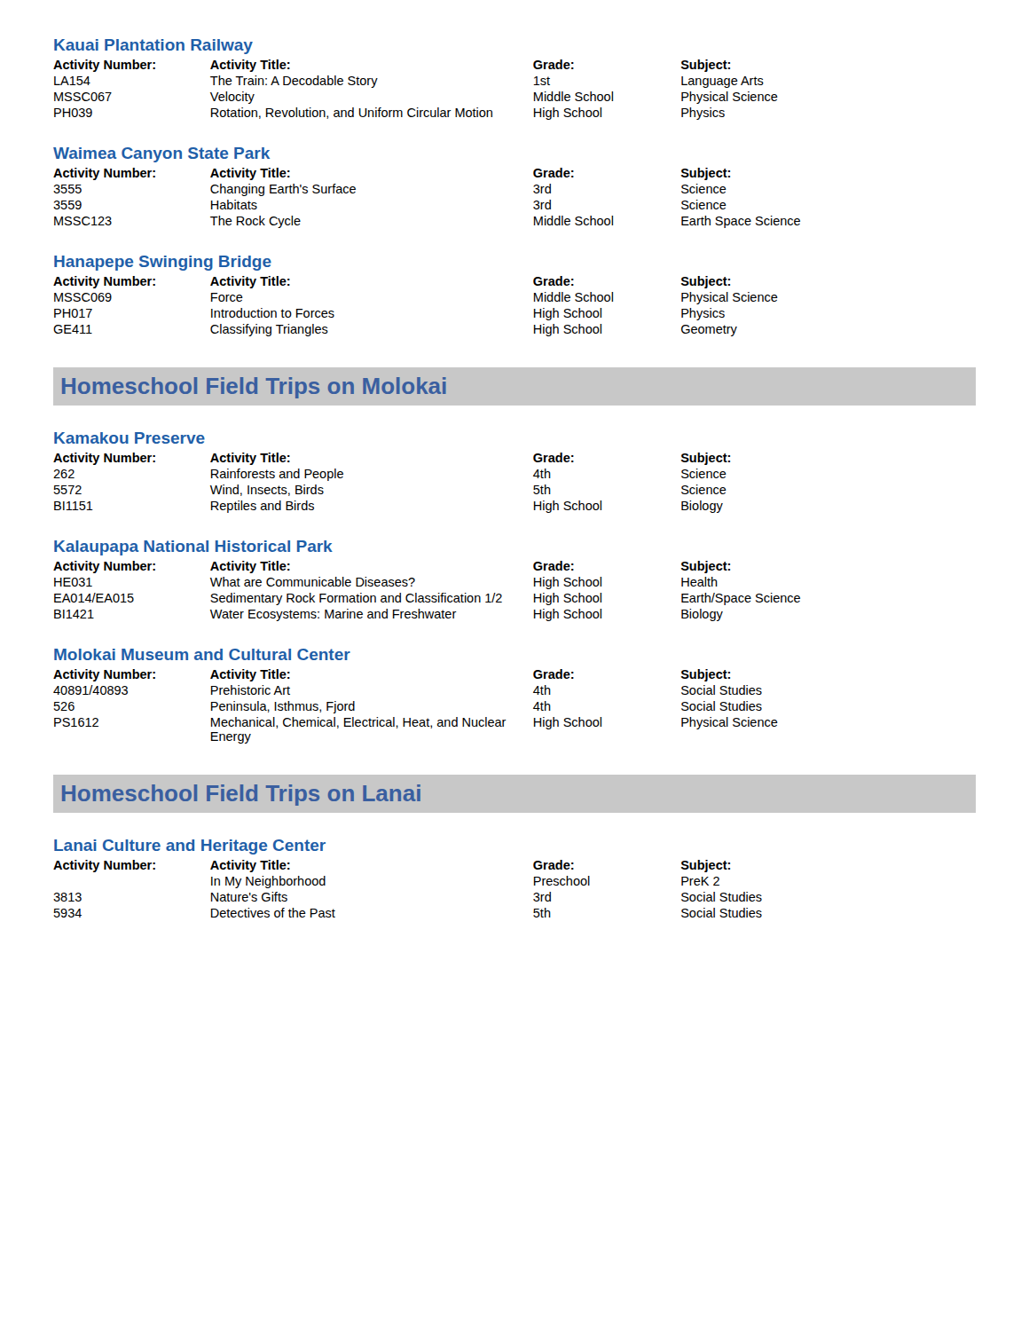Kauai Plantation Railway
| Activity Number: | Activity Title: | Grade: | Subject: |
| --- | --- | --- | --- |
| LA154 | The Train: A Decodable Story | 1st | Language Arts |
| MSSC067 | Velocity | Middle School | Physical Science |
| PH039 | Rotation, Revolution, and Uniform Circular Motion | High School | Physics |
Waimea Canyon State Park
| Activity Number: | Activity Title: | Grade: | Subject: |
| --- | --- | --- | --- |
| 3555 | Changing Earth's Surface | 3rd | Science |
| 3559 | Habitats | 3rd | Science |
| MSSC123 | The Rock Cycle | Middle School | Earth Space Science |
Hanapepe Swinging Bridge
| Activity Number: | Activity Title: | Grade: | Subject: |
| --- | --- | --- | --- |
| MSSC069 | Force | Middle School | Physical Science |
| PH017 | Introduction to Forces | High School | Physics |
| GE411 | Classifying Triangles | High School | Geometry |
Homeschool Field Trips on Molokai
Kamakou Preserve
| Activity Number: | Activity Title: | Grade: | Subject: |
| --- | --- | --- | --- |
| 262 | Rainforests and People | 4th | Science |
| 5572 | Wind, Insects, Birds | 5th | Science |
| BI1151 | Reptiles and Birds | High School | Biology |
Kalaupapa National Historical Park
| Activity Number: | Activity Title: | Grade: | Subject: |
| --- | --- | --- | --- |
| HE031 | What are Communicable Diseases? | High School | Health |
| EA014/EA015 | Sedimentary Rock Formation and Classification 1/2 | High School | Earth/Space Science |
| BI1421 | Water Ecosystems: Marine and Freshwater | High School | Biology |
Molokai Museum and Cultural Center
| Activity Number: | Activity Title: | Grade: | Subject: |
| --- | --- | --- | --- |
| 40891/40893 | Prehistoric Art | 4th | Social Studies |
| 526 | Peninsula, Isthmus, Fjord | 4th | Social Studies |
| PS1612 | Mechanical, Chemical, Electrical, Heat, and Nuclear Energy | High School | Physical Science |
Homeschool Field Trips on Lanai
Lanai Culture and Heritage Center
| Activity Number: | Activity Title: | Grade: | Subject: |
| --- | --- | --- | --- |
| | In My Neighborhood | Preschool | PreK 2 |
| 3813 | Nature's Gifts | 3rd | Social Studies |
| 5934 | Detectives of the Past | 5th | Social Studies |